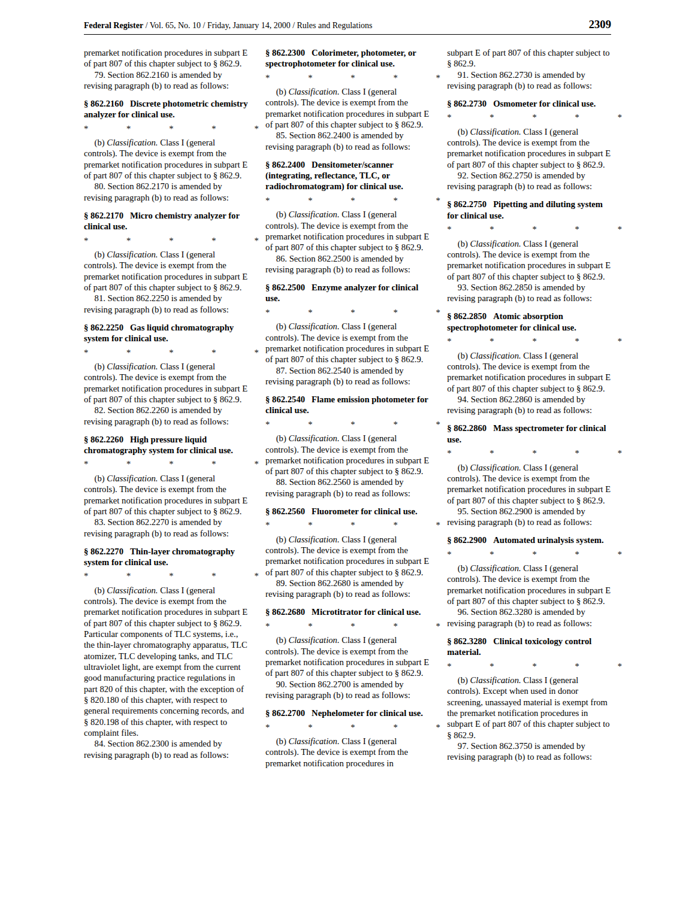Federal Register / Vol. 65, No. 10 / Friday, January 14, 2000 / Rules and Regulations
2309
premarket notification procedures in subpart E of part 807 of this chapter subject to § 862.9.
79. Section 862.2160 is amended by revising paragraph (b) to read as follows:
§ 862.2160 Discrete photometric chemistry analyzer for clinical use.
* * * * *
(b) Classification. Class I (general controls). The device is exempt from the premarket notification procedures in subpart E of part 807 of this chapter subject to § 862.9.
80. Section 862.2170 is amended by revising paragraph (b) to read as follows:
§ 862.2170 Micro chemistry analyzer for clinical use.
* * * * *
(b) Classification. Class I (general controls). The device is exempt from the premarket notification procedures in subpart E of part 807 of this chapter subject to § 862.9.
81. Section 862.2250 is amended by revising paragraph (b) to read as follows:
§ 862.2250 Gas liquid chromatography system for clinical use.
* * * * *
(b) Classification. Class I (general controls). The device is exempt from the premarket notification procedures in subpart E of part 807 of this chapter subject to § 862.9.
82. Section 862.2260 is amended by revising paragraph (b) to read as follows:
§ 862.2260 High pressure liquid chromatography system for clinical use.
* * * * *
(b) Classification. Class I (general controls). The device is exempt from the premarket notification procedures in subpart E of part 807 of this chapter subject to § 862.9.
83. Section 862.2270 is amended by revising paragraph (b) to read as follows:
§ 862.2270 Thin-layer chromatography system for clinical use.
* * * * *
(b) Classification. Class I (general controls). The device is exempt from the premarket notification procedures in subpart E of part 807 of this chapter subject to § 862.9. Particular components of TLC systems, i.e., the thin-layer chromatography apparatus, TLC atomizer, TLC developing tanks, and TLC ultraviolet light, are exempt from the current good manufacturing practice regulations in part 820 of this chapter, with the exception of § 820.180 of this chapter, with respect to general requirements concerning records, and § 820.198 of this chapter, with respect to complaint files.
84. Section 862.2300 is amended by revising paragraph (b) to read as follows:
§ 862.2300 Colorimeter, photometer, or spectrophotometer for clinical use.
* * * * *
(b) Classification. Class I (general controls). The device is exempt from the premarket notification procedures in subpart E of part 807 of this chapter subject to § 862.9.
85. Section 862.2400 is amended by revising paragraph (b) to read as follows:
§ 862.2400 Densitometer/scanner (integrating, reflectance, TLC, or radiochromatogram) for clinical use.
* * * * *
(b) Classification. Class I (general controls). The device is exempt from the premarket notification procedures in subpart E of part 807 of this chapter subject to § 862.9.
86. Section 862.2500 is amended by revising paragraph (b) to read as follows:
§ 862.2500 Enzyme analyzer for clinical use.
* * * * *
(b) Classification. Class I (general controls). The device is exempt from the premarket notification procedures in subpart E of part 807 of this chapter subject to § 862.9.
87. Section 862.2540 is amended by revising paragraph (b) to read as follows:
§ 862.2540 Flame emission photometer for clinical use.
* * * * *
(b) Classification. Class I (general controls). The device is exempt from the premarket notification procedures in subpart E of part 807 of this chapter subject to § 862.9.
88. Section 862.2560 is amended by revising paragraph (b) to read as follows:
§ 862.2560 Fluorometer for clinical use.
* * * * *
(b) Classification. Class I (general controls). The device is exempt from the premarket notification procedures in subpart E of part 807 of this chapter subject to § 862.9.
89. Section 862.2680 is amended by revising paragraph (b) to read as follows:
§ 862.2680 Microtitrator for clinical use.
* * * * *
(b) Classification. Class I (general controls). The device is exempt from the premarket notification procedures in subpart E of part 807 of this chapter subject to § 862.9.
90. Section 862.2700 is amended by revising paragraph (b) to read as follows:
§ 862.2700 Nephelometer for clinical use.
* * * * *
(b) Classification. Class I (general controls). The device is exempt from the premarket notification procedures in
subpart E of part 807 of this chapter subject to § 862.9.
91. Section 862.2730 is amended by revising paragraph (b) to read as follows:
§ 862.2730 Osmometer for clinical use.
* * * * *
(b) Classification. Class I (general controls). The device is exempt from the premarket notification procedures in subpart E of part 807 of this chapter subject to § 862.9.
92. Section 862.2750 is amended by revising paragraph (b) to read as follows:
§ 862.2750 Pipetting and diluting system for clinical use.
* * * * *
(b) Classification. Class I (general controls). The device is exempt from the premarket notification procedures in subpart E of part 807 of this chapter subject to § 862.9.
93. Section 862.2850 is amended by revising paragraph (b) to read as follows:
§ 862.2850 Atomic absorption spectrophotometer for clinical use.
* * * * *
(b) Classification. Class I (general controls). The device is exempt from the premarket notification procedures in subpart E of part 807 of this chapter subject to § 862.9.
94. Section 862.2860 is amended by revising paragraph (b) to read as follows:
§ 862.2860 Mass spectrometer for clinical use.
* * * * *
(b) Classification. Class I (general controls). The device is exempt from the premarket notification procedures in subpart E of part 807 of this chapter subject to § 862.9.
95. Section 862.2900 is amended by revising paragraph (b) to read as follows:
§ 862.2900 Automated urinalysis system.
* * * * *
(b) Classification. Class I (general controls). The device is exempt from the premarket notification procedures in subpart E of part 807 of this chapter subject to § 862.9.
96. Section 862.3280 is amended by revising paragraph (b) to read as follows:
§ 862.3280 Clinical toxicology control material.
* * * * *
(b) Classification. Class I (general controls). Except when used in donor screening, unassayed material is exempt from the premarket notification procedures in subpart E of part 807 of this chapter subject to § 862.9.
97. Section 862.3750 is amended by revising paragraph (b) to read as follows: